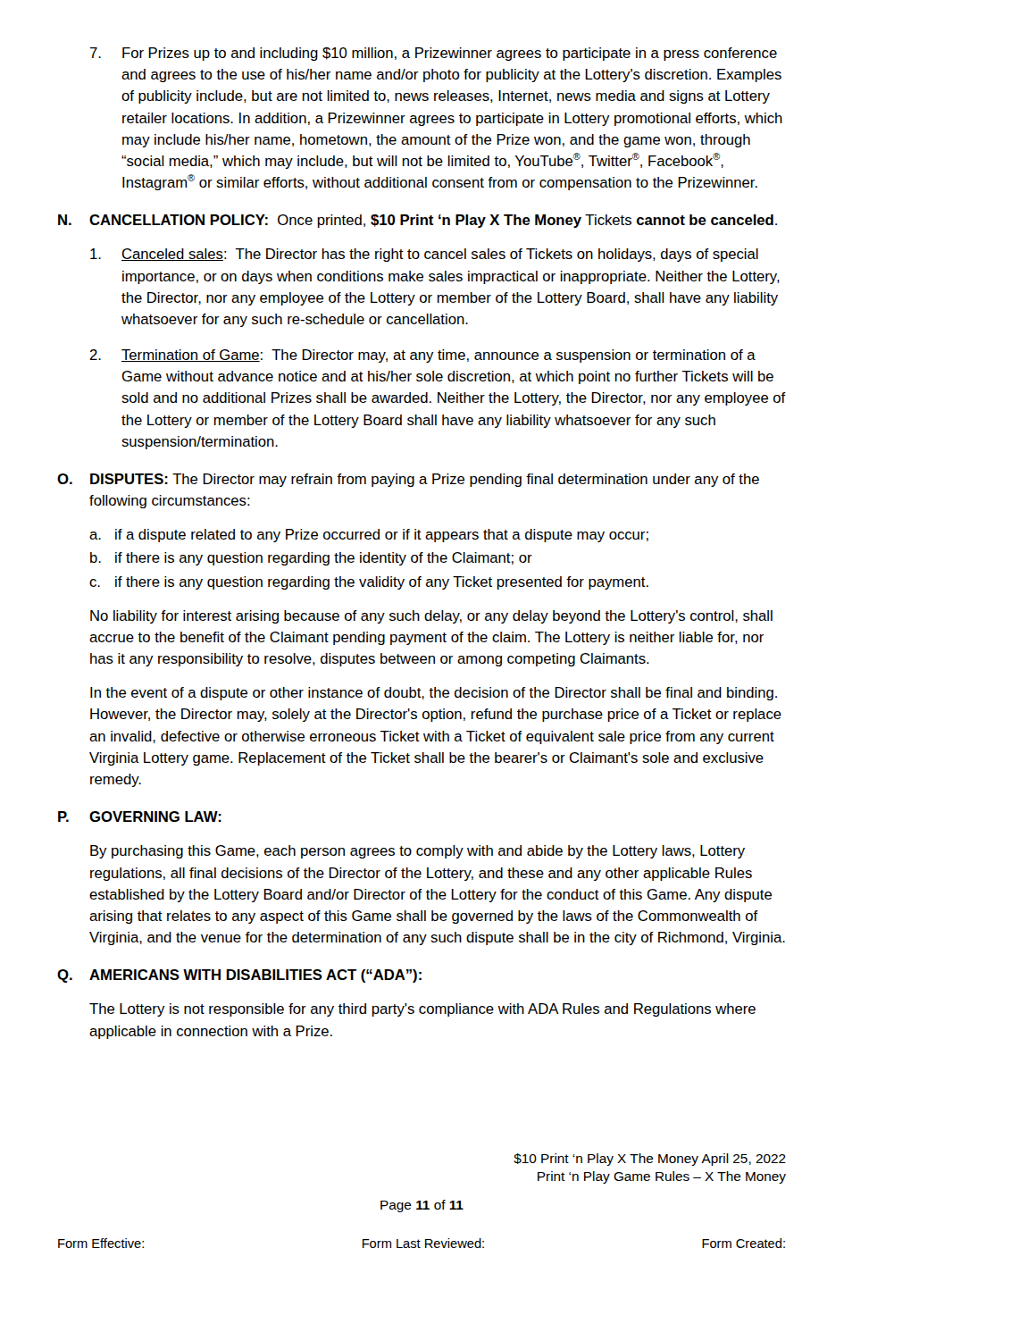7. For Prizes up to and including $10 million, a Prizewinner agrees to participate in a press conference and agrees to the use of his/her name and/or photo for publicity at the Lottery's discretion. Examples of publicity include, but are not limited to, news releases, Internet, news media and signs at Lottery retailer locations. In addition, a Prizewinner agrees to participate in Lottery promotional efforts, which may include his/her name, hometown, the amount of the Prize won, and the game won, through “social media,” which may include, but will not be limited to, YouTube®, Twitter®, Facebook®, Instagram® or similar efforts, without additional consent from or compensation to the Prizewinner.
N.
CANCELLATION POLICY: Once printed, $10 Print ‘n Play X The Money Tickets cannot be canceled.
1. Canceled sales: The Director has the right to cancel sales of Tickets on holidays, days of special importance, or on days when conditions make sales impractical or inappropriate. Neither the Lottery, the Director, nor any employee of the Lottery or member of the Lottery Board, shall have any liability whatsoever for any such re-schedule or cancellation.
2. Termination of Game: The Director may, at any time, announce a suspension or termination of a Game without advance notice and at his/her sole discretion, at which point no further Tickets will be sold and no additional Prizes shall be awarded. Neither the Lottery, the Director, nor any employee of the Lottery or member of the Lottery Board shall have any liability whatsoever for any such suspension/termination.
O.
DISPUTES: The Director may refrain from paying a Prize pending final determination under any of the following circumstances:
a. if a dispute related to any Prize occurred or if it appears that a dispute may occur;
b. if there is any question regarding the identity of the Claimant; or
c. if there is any question regarding the validity of any Ticket presented for payment.
No liability for interest arising because of any such delay, or any delay beyond the Lottery's control, shall accrue to the benefit of the Claimant pending payment of the claim. The Lottery is neither liable for, nor has it any responsibility to resolve, disputes between or among competing Claimants.
In the event of a dispute or other instance of doubt, the decision of the Director shall be final and binding. However, the Director may, solely at the Director's option, refund the purchase price of a Ticket or replace an invalid, defective or otherwise erroneous Ticket with a Ticket of equivalent sale price from any current Virginia Lottery game. Replacement of the Ticket shall be the bearer's or Claimant's sole and exclusive remedy.
P.
GOVERNING LAW:
By purchasing this Game, each person agrees to comply with and abide by the Lottery laws, Lottery regulations, all final decisions of the Director of the Lottery, and these and any other applicable Rules established by the Lottery Board and/or Director of the Lottery for the conduct of this Game. Any dispute arising that relates to any aspect of this Game shall be governed by the laws of the Commonwealth of Virginia, and the venue for the determination of any such dispute shall be in the city of Richmond, Virginia.
Q.
AMERICANS WITH DISABILITIES ACT (“ADA”):
The Lottery is not responsible for any third party's compliance with ADA Rules and Regulations where applicable in connection with a Prize.
$10 Print ‘n Play X The Money April 25, 2022
Print ‘n Play Game Rules – X The Money
Page 11 of 11
Form Effective: Form Last Reviewed: Form Created: